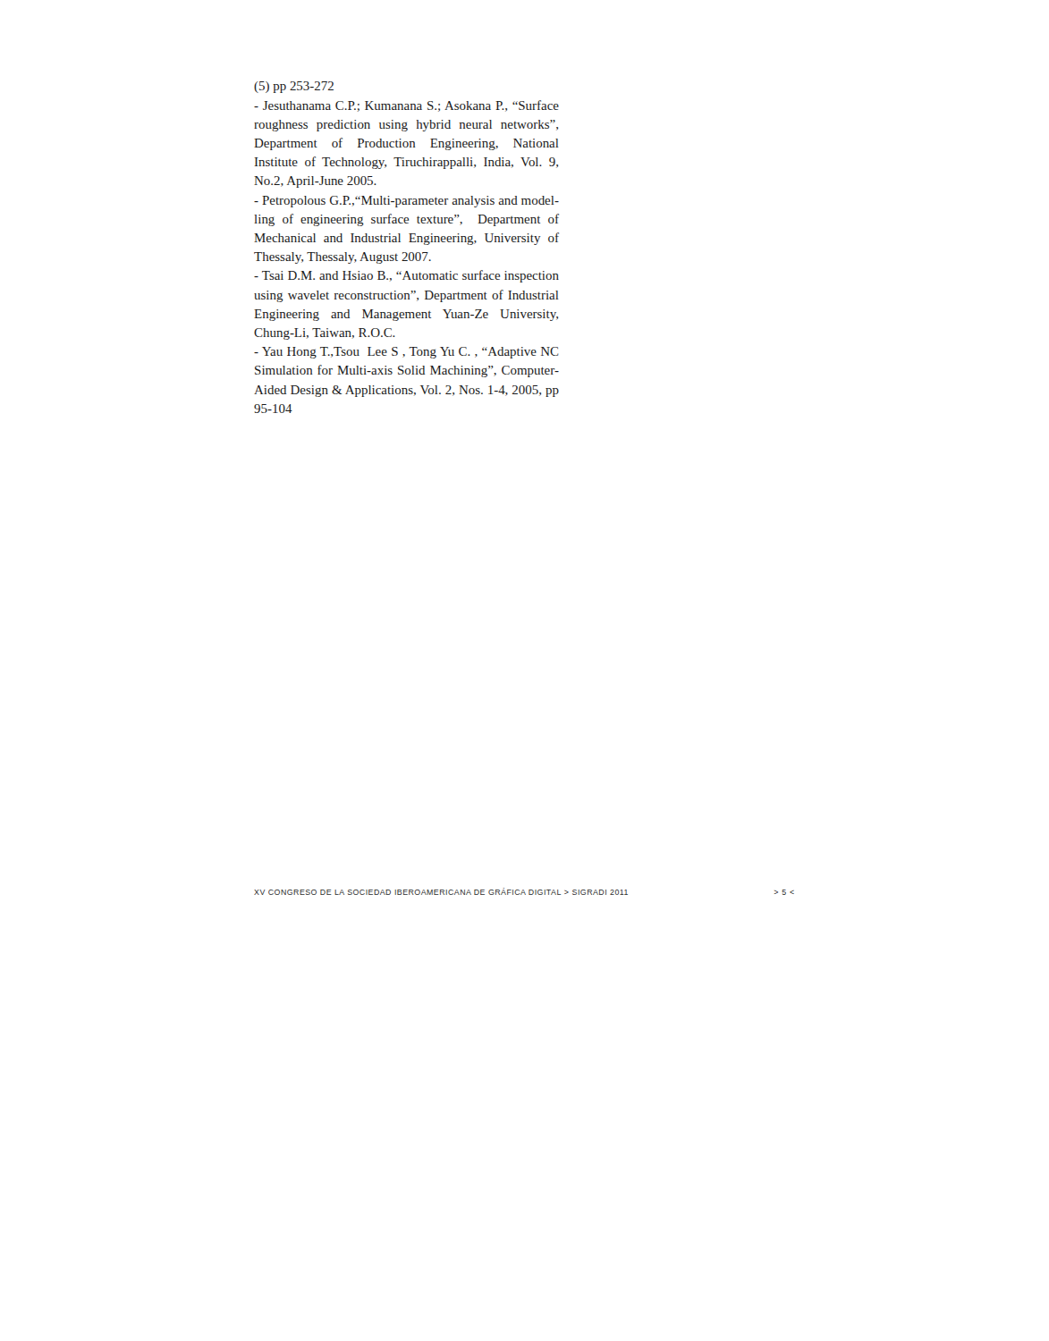(5) pp 253-272
- Jesuthanama C.P.; Kumanana S.; Asokana P., “Surface roughness prediction using hybrid neural networks”, Department of Production Engineering, National Institute of Technology, Tiruchirappalli, India, Vol. 9, No.2, April-June 2005.
- Petropolous G.P.,“Multi-parameter analysis and modelling of engineering surface texture”, Department of Mechanical and Industrial Engineering, University of Thessaly, Thessaly, August 2007.
- Tsai D.M. and Hsiao B., “Automatic surface inspection using wavelet reconstruction”, Department of Industrial Engineering and Management Yuan-Ze University, Chung-Li, Taiwan, R.O.C.
- Yau Hong T.,Tsou Lee S , Tong Yu C. , “Adaptive NC Simulation for Multi-axis Solid Machining”, Computer-Aided Design & Applications, Vol. 2, Nos. 1-4, 2005, pp 95-104
XV CONGRESO DE LA SOCIEDAD IBEROAMERICANA DE GRÁFICA DIGITAL>SIGRADI 2011
> 5 <